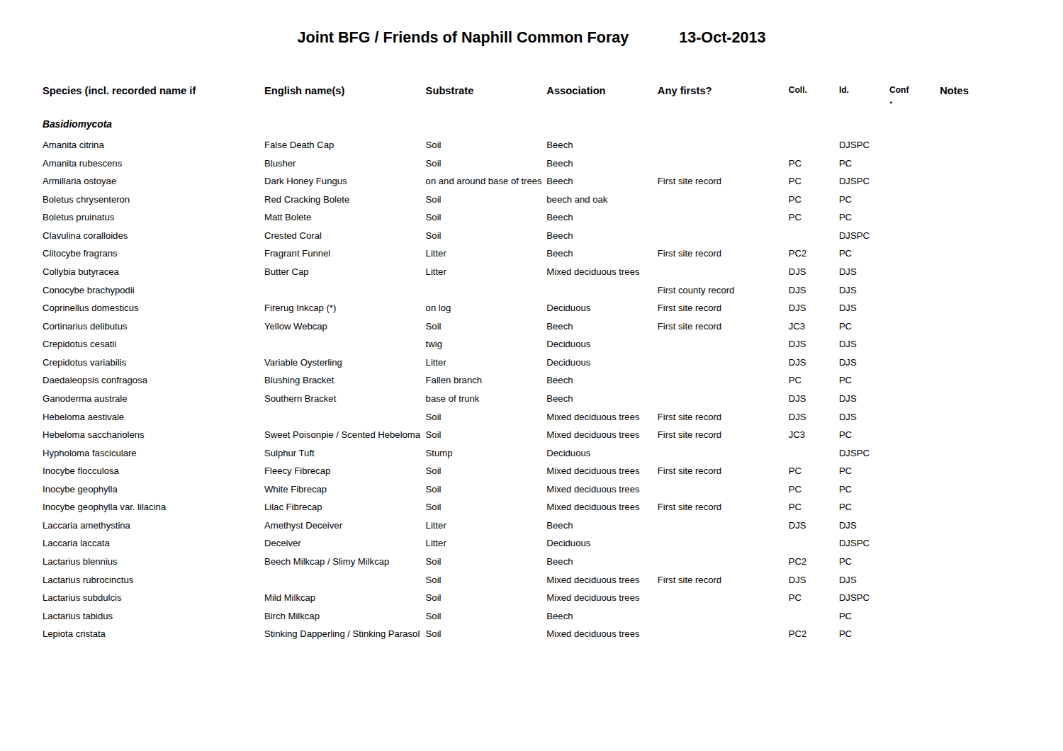Joint BFG / Friends of Naphill Common Foray 13-Oct-2013
| Species (incl. recorded name if | English name(s) | Substrate | Association | Any firsts? | Coll. | Id. | Conf . | Notes |
| --- | --- | --- | --- | --- | --- | --- | --- | --- |
| Basidiomycota |
| Amanita citrina | False Death Cap | Soil | Beech | | | DJSPC | | |
| Amanita rubescens | Blusher | Soil | Beech | | PC | PC | | |
| Armillaria ostoyae | Dark Honey Fungus | on and around base of trees | Beech | First site record | PC | DJSPC | | |
| Boletus chrysenteron | Red Cracking Bolete | Soil | beech and oak | | PC | PC | | |
| Boletus pruinatus | Matt Bolete | Soil | Beech | | PC | PC | | |
| Clavulina coralloides | Crested Coral | Soil | Beech | | | DJSPC | | |
| Clitocybe fragrans | Fragrant Funnel | Litter | Beech | First site record | PC2 | PC | | |
| Collybia butyracea | Butter Cap | Litter | Mixed deciduous trees | | DJS | DJS | | |
| Conocybe brachypodii | | | | First county record | DJS | DJS | | |
| Coprinellus domesticus | Firerug Inkcap (*) | on log | Deciduous | First site record | DJS | DJS | | |
| Cortinarius delibutus | Yellow Webcap | Soil | Beech | First site record | JC3 | PC | | |
| Crepidotus cesatii | | twig | Deciduous | | DJS | DJS | | |
| Crepidotus variabilis | Variable Oysterling | Litter | Deciduous | | DJS | DJS | | |
| Daedaleopsis confragosa | Blushing Bracket | Fallen branch | Beech | | PC | PC | | |
| Ganoderma australe | Southern Bracket | base of trunk | Beech | | DJS | DJS | | |
| Hebeloma aestivale | | Soil | Mixed deciduous trees | First site record | DJS | DJS | | |
| Hebeloma sacchariolens | Sweet Poisonpie / Scented Hebeloma | Soil | Mixed deciduous trees | First site record | JC3 | PC | | |
| Hypholoma fasciculare | Sulphur Tuft | Stump | Deciduous | | | DJSPC | | |
| Inocybe flocculosa | Fleecy Fibrecap | Soil | Mixed deciduous trees | First site record | PC | PC | | |
| Inocybe geophylla | White Fibrecap | Soil | Mixed deciduous trees | | PC | PC | | |
| Inocybe geophylla var. lilacina | Lilac Fibrecap | Soil | Mixed deciduous trees | First site record | PC | PC | | |
| Laccaria amethystina | Amethyst Deceiver | Litter | Beech | | DJS | DJS | | |
| Laccaria laccata | Deceiver | Litter | Deciduous | | | DJSPC | | |
| Lactarius blennius | Beech Milkcap / Slimy Milkcap | Soil | Beech | | PC2 | PC | | |
| Lactarius rubrocinctus | | Soil | Mixed deciduous trees | First site record | DJS | DJS | | |
| Lactarius subdulcis | Mild Milkcap | Soil | Mixed deciduous trees | | PC | DJSPC | | |
| Lactarius tabidus | Birch Milkcap | Soil | Beech | | | PC | | |
| Lepiota cristata | Stinking Dapperling / Stinking Parasol | Soil | Mixed deciduous trees | | PC2 | PC | | |